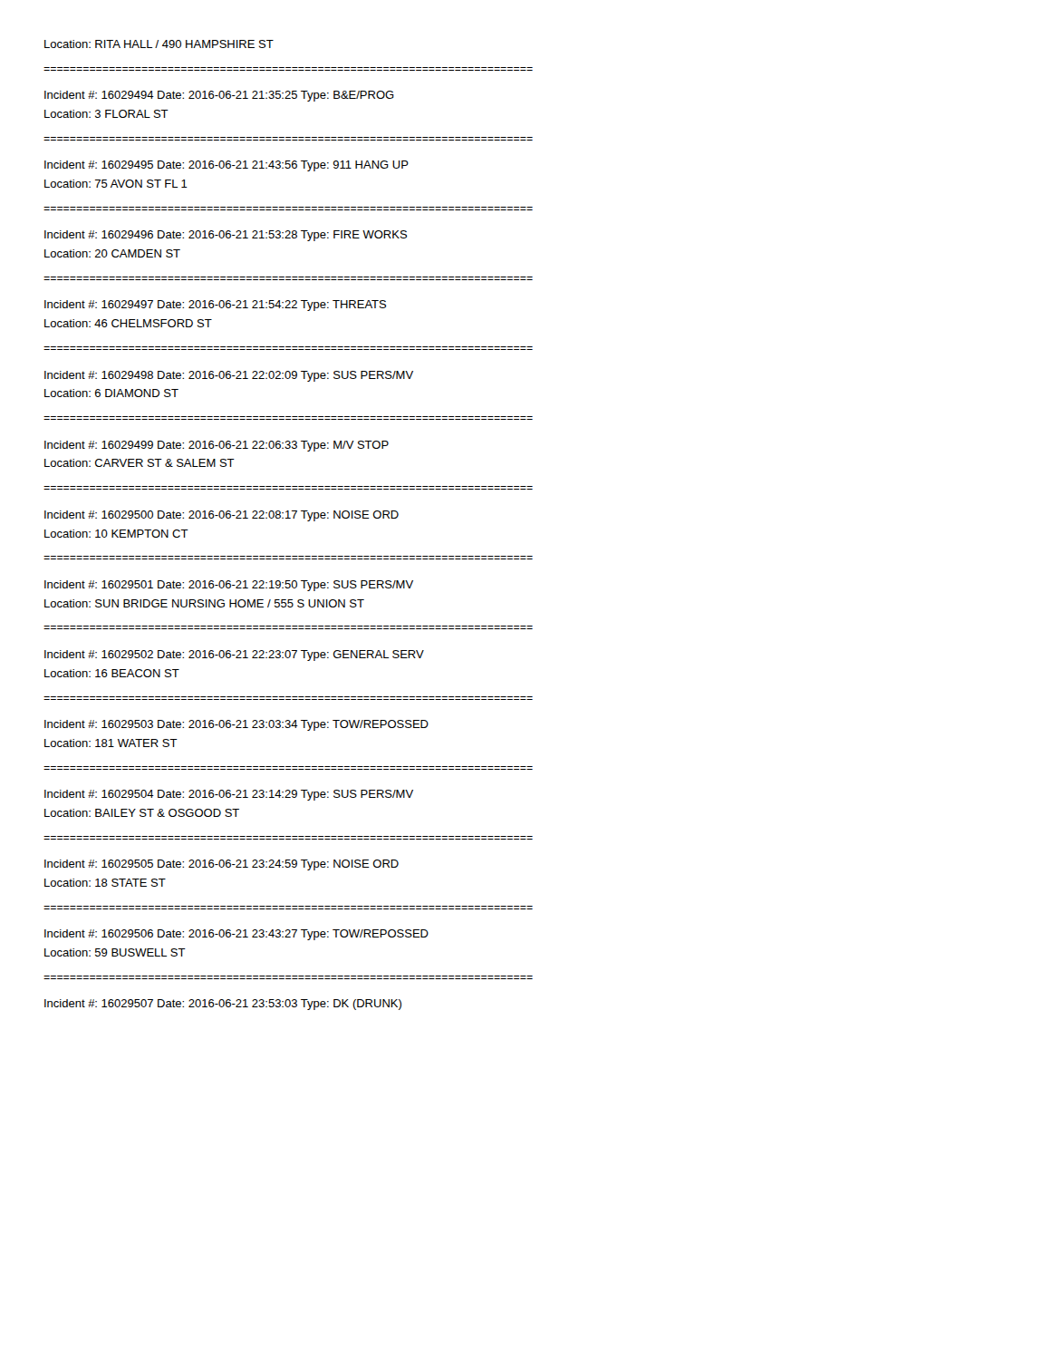Location: RITA HALL / 490 HAMPSHIRE ST
===========================================================================
Incident #: 16029494 Date: 2016-06-21 21:35:25 Type: B&E/PROG
Location: 3 FLORAL ST
===========================================================================
Incident #: 16029495 Date: 2016-06-21 21:43:56 Type: 911 HANG UP
Location: 75 AVON ST FL 1
===========================================================================
Incident #: 16029496 Date: 2016-06-21 21:53:28 Type: FIRE WORKS
Location: 20 CAMDEN ST
===========================================================================
Incident #: 16029497 Date: 2016-06-21 21:54:22 Type: THREATS
Location: 46 CHELMSFORD ST
===========================================================================
Incident #: 16029498 Date: 2016-06-21 22:02:09 Type: SUS PERS/MV
Location: 6 DIAMOND ST
===========================================================================
Incident #: 16029499 Date: 2016-06-21 22:06:33 Type: M/V STOP
Location: CARVER ST & SALEM ST
===========================================================================
Incident #: 16029500 Date: 2016-06-21 22:08:17 Type: NOISE ORD
Location: 10 KEMPTON CT
===========================================================================
Incident #: 16029501 Date: 2016-06-21 22:19:50 Type: SUS PERS/MV
Location: SUN BRIDGE NURSING HOME / 555 S UNION ST
===========================================================================
Incident #: 16029502 Date: 2016-06-21 22:23:07 Type: GENERAL SERV
Location: 16 BEACON ST
===========================================================================
Incident #: 16029503 Date: 2016-06-21 23:03:34 Type: TOW/REPOSSED
Location: 181 WATER ST
===========================================================================
Incident #: 16029504 Date: 2016-06-21 23:14:29 Type: SUS PERS/MV
Location: BAILEY ST & OSGOOD ST
===========================================================================
Incident #: 16029505 Date: 2016-06-21 23:24:59 Type: NOISE ORD
Location: 18 STATE ST
===========================================================================
Incident #: 16029506 Date: 2016-06-21 23:43:27 Type: TOW/REPOSSED
Location: 59 BUSWELL ST
===========================================================================
Incident #: 16029507 Date: 2016-06-21 23:53:03 Type: DK (DRUNK)